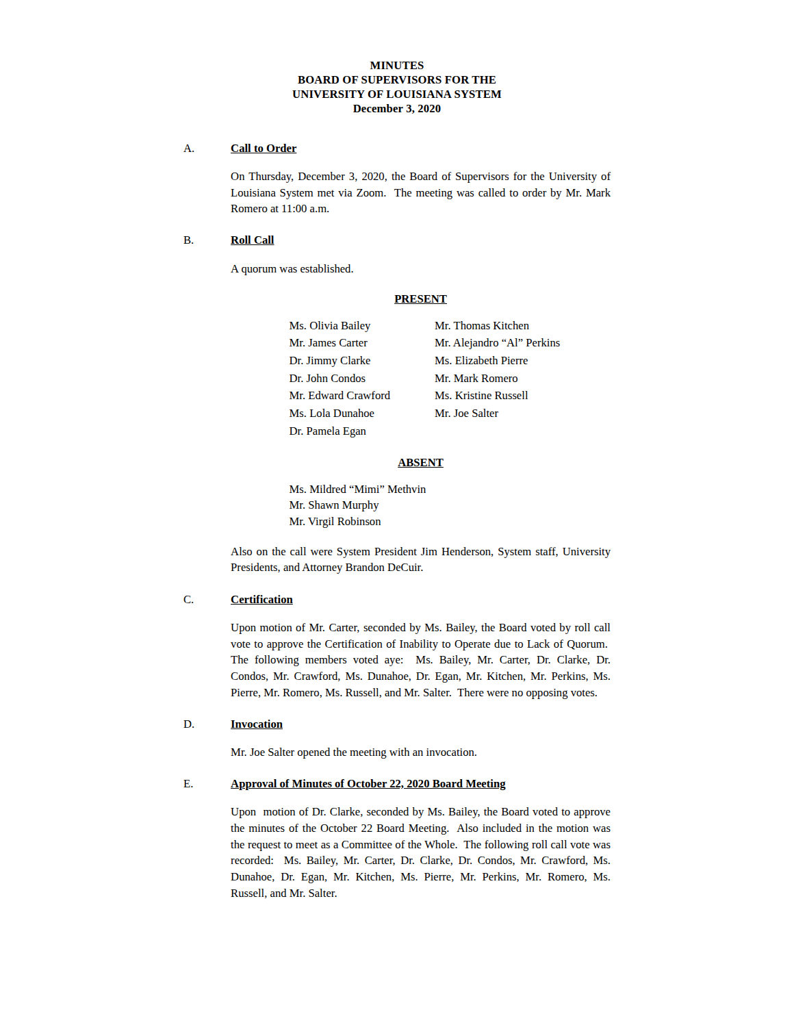MINUTES
BOARD OF SUPERVISORS FOR THE
UNIVERSITY OF LOUISIANA SYSTEM
December 3, 2020
A.
Call to Order
On Thursday, December 3, 2020, the Board of Supervisors for the University of Louisiana System met via Zoom. The meeting was called to order by Mr. Mark Romero at 11:00 a.m.
B.
Roll Call
A quorum was established.
PRESENT
| Ms. Olivia Bailey | Mr. Thomas Kitchen |
| Mr. James Carter | Mr. Alejandro “Al” Perkins |
| Dr. Jimmy Clarke | Ms. Elizabeth Pierre |
| Dr. John Condos | Mr. Mark Romero |
| Mr. Edward Crawford | Ms. Kristine Russell |
| Ms. Lola Dunahoe | Mr. Joe Salter |
| Dr. Pamela Egan | |
ABSENT
Ms. Mildred “Mimi” Methvin
Mr. Shawn Murphy
Mr. Virgil Robinson
Also on the call were System President Jim Henderson, System staff, University Presidents, and Attorney Brandon DeCuir.
C.
Certification
Upon motion of Mr. Carter, seconded by Ms. Bailey, the Board voted by roll call vote to approve the Certification of Inability to Operate due to Lack of Quorum. The following members voted aye: Ms. Bailey, Mr. Carter, Dr. Clarke, Dr. Condos, Mr. Crawford, Ms. Dunahoe, Dr. Egan, Mr. Kitchen, Mr. Perkins, Ms. Pierre, Mr. Romero, Ms. Russell, and Mr. Salter. There were no opposing votes.
D.
Invocation
Mr. Joe Salter opened the meeting with an invocation.
E.
Approval of Minutes of October 22, 2020 Board Meeting
Upon motion of Dr. Clarke, seconded by Ms. Bailey, the Board voted to approve the minutes of the October 22 Board Meeting. Also included in the motion was the request to meet as a Committee of the Whole. The following roll call vote was recorded: Ms. Bailey, Mr. Carter, Dr. Clarke, Dr. Condos, Mr. Crawford, Ms. Dunahoe, Dr. Egan, Mr. Kitchen, Ms. Pierre, Mr. Perkins, Mr. Romero, Ms. Russell, and Mr. Salter.